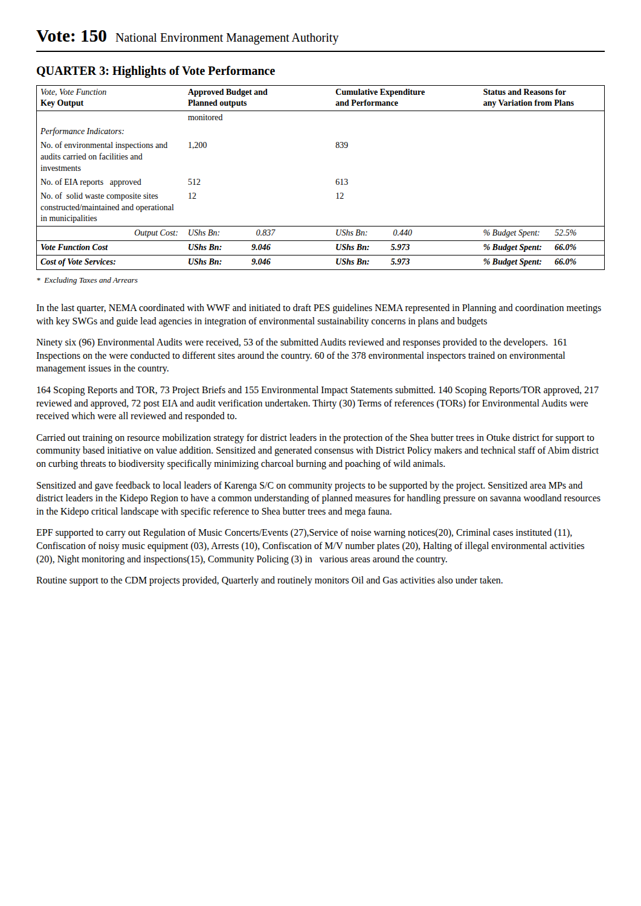Vote: 150
National Environment Management Authority
QUARTER 3: Highlights of Vote Performance
| Vote, Vote Function Key Output | Approved Budget and Planned outputs | Cumulative Expenditure and Performance | Status and Reasons for any Variation from Plans |
| --- | --- | --- | --- |
| | monitored | | |
| Performance Indicators: |
| No. of environmental inspections and audits carried on facilities and investments | 1,200 | 839 | |
| No. of EIA reports approved | 512 | 613 | |
| No. of solid waste composite sites constructed/maintained and operational in municipalities | 12 | 12 | |
| Output Cost: | UShs Bn: 0.837 | UShs Bn: 0.440 | % Budget Spent: 52.5% |
| Vote Function Cost | UShs Bn: 9.046 | UShs Bn: 5.973 | % Budget Spent: 66.0% |
| Cost of Vote Services: | UShs Bn: 9.046 | UShs Bn: 5.973 | % Budget Spent: 66.0% |
* Excluding Taxes and Arrears
In the last quarter, NEMA coordinated with WWF and initiated to draft PES guidelines NEMA represented in Planning and coordination meetings with key SWGs and guide lead agencies in integration of environmental sustainability concerns in plans and budgets
Ninety six (96) Environmental Audits were received, 53 of the submitted Audits reviewed and responses provided to the developers. 161 Inspections on the were conducted to different sites around the country. 60 of the 378 environmental inspectors trained on environmental management issues in the country.
164 Scoping Reports and TOR, 73 Project Briefs and 155 Environmental Impact Statements submitted. 140 Scoping Reports/TOR approved, 217 reviewed and approved, 72 post EIA and audit verification undertaken. Thirty (30) Terms of references (TORs) for Environmental Audits were received which were all reviewed and responded to.
Carried out training on resource mobilization strategy for district leaders in the protection of the Shea butter trees in Otuke district for support to community based initiative on value addition. Sensitized and generated consensus with District Policy makers and technical staff of Abim district on curbing threats to biodiversity specifically minimizing charcoal burning and poaching of wild animals.
Sensitized and gave feedback to local leaders of Karenga S/C on community projects to be supported by the project. Sensitized area MPs and district leaders in the Kidepo Region to have a common understanding of planned measures for handling pressure on savanna woodland resources in the Kidepo critical landscape with specific reference to Shea butter trees and mega fauna.
EPF supported to carry out Regulation of Music Concerts/Events (27),Service of noise warning notices(20), Criminal cases instituted (11), Confiscation of noisy music equipment (03), Arrests (10), Confiscation of M/V number plates (20), Halting of illegal environmental activities (20), Night monitoring and inspections(15), Community Policing (3) in various areas around the country.
Routine support to the CDM projects provided, Quarterly and routinely monitors Oil and Gas activities also under taken.